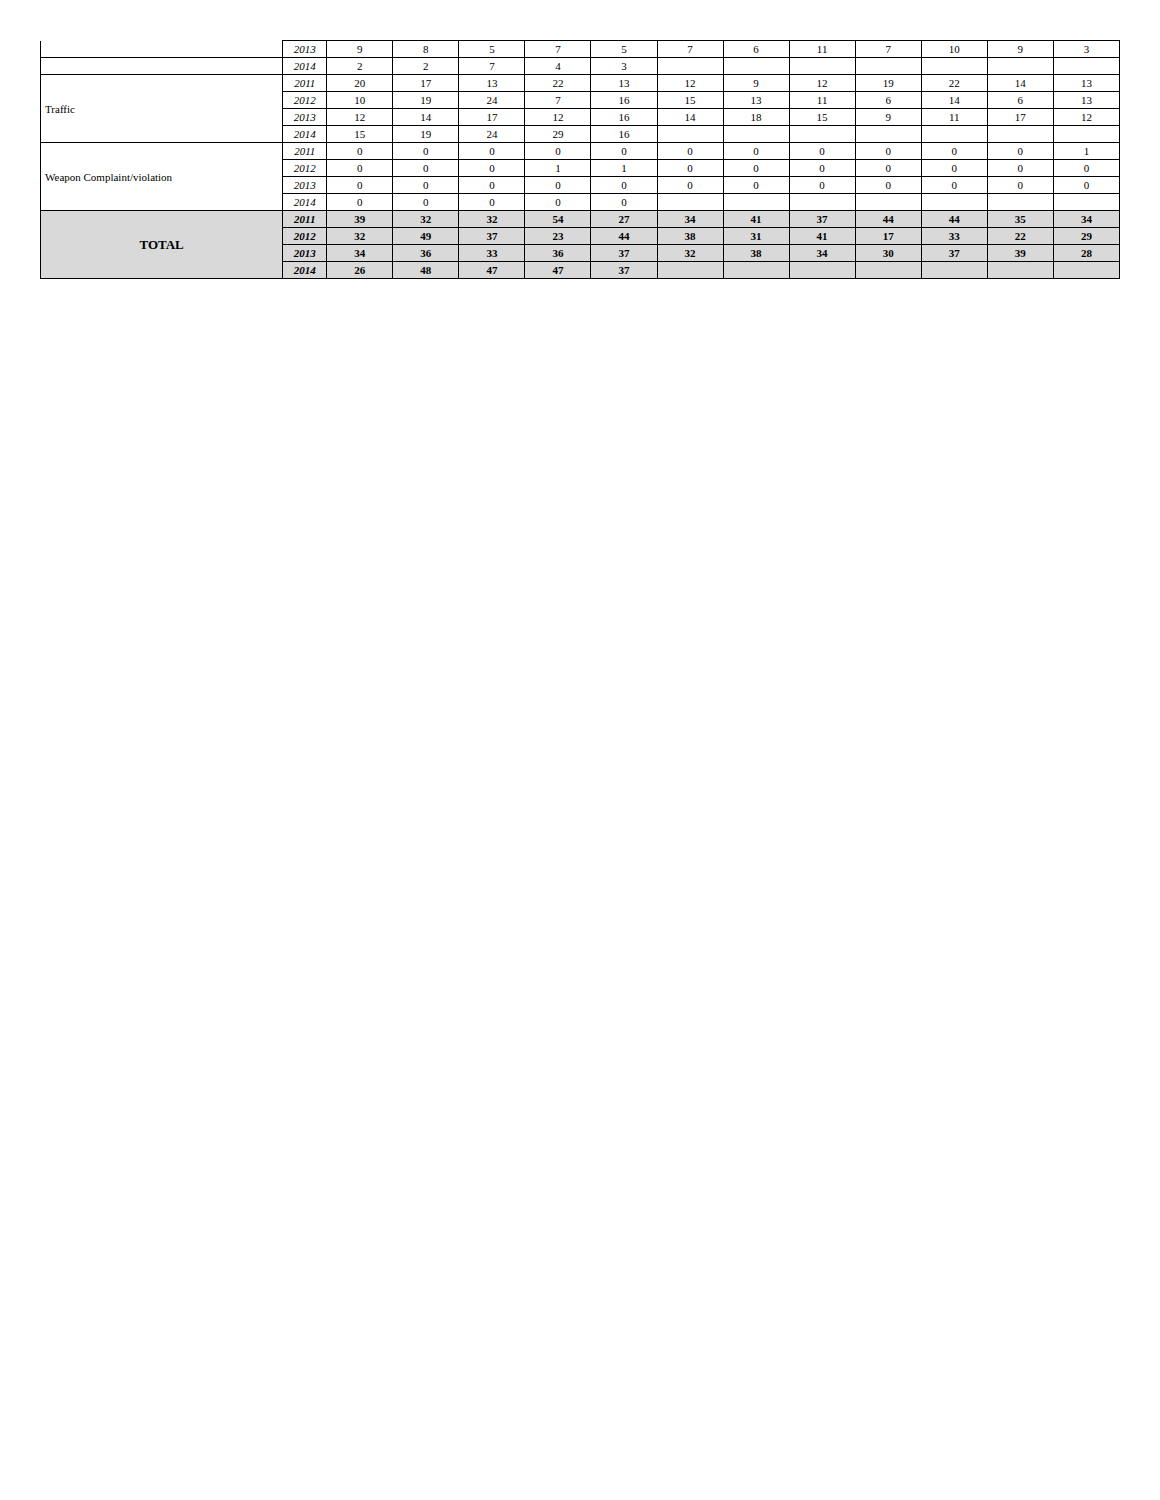| | 2013 | 9 | 8 | 5 | 7 | 5 | 7 | 6 | 11 | 7 | 10 | 9 | 3 |
| | 2014 | 2 | 2 | 7 | 4 | 3 | | | | | | | |
| Traffic | 2011 | 20 | 17 | 13 | 22 | 13 | 12 | 9 | 12 | 19 | 22 | 14 | 13 |
| 2012 | 10 | 19 | 24 | 7 | 16 | 15 | 13 | 11 | 6 | 14 | 6 | 13 |
| 2013 | 12 | 14 | 17 | 12 | 16 | 14 | 18 | 15 | 9 | 11 | 17 | 12 |
| 2014 | 15 | 19 | 24 | 29 | 16 | | | | | | | |
| Weapon Complaint/violation | 2011 | 0 | 0 | 0 | 0 | 0 | 0 | 0 | 0 | 0 | 0 | 0 | 1 |
| 2012 | 0 | 0 | 0 | 1 | 1 | 0 | 0 | 0 | 0 | 0 | 0 | 0 |
| 2013 | 0 | 0 | 0 | 0 | 0 | 0 | 0 | 0 | 0 | 0 | 0 | 0 |
| 2014 | 0 | 0 | 0 | 0 | 0 | | | | | | | |
| TOTAL | 2011 | 39 | 32 | 32 | 54 | 27 | 34 | 41 | 37 | 44 | 44 | 35 | 34 |
| 2012 | 32 | 49 | 37 | 23 | 44 | 38 | 31 | 41 | 17 | 33 | 22 | 29 |
| 2013 | 34 | 36 | 33 | 36 | 37 | 32 | 38 | 34 | 30 | 37 | 39 | 28 |
| 2014 | 26 | 48 | 47 | 47 | 37 | | | | | | | |